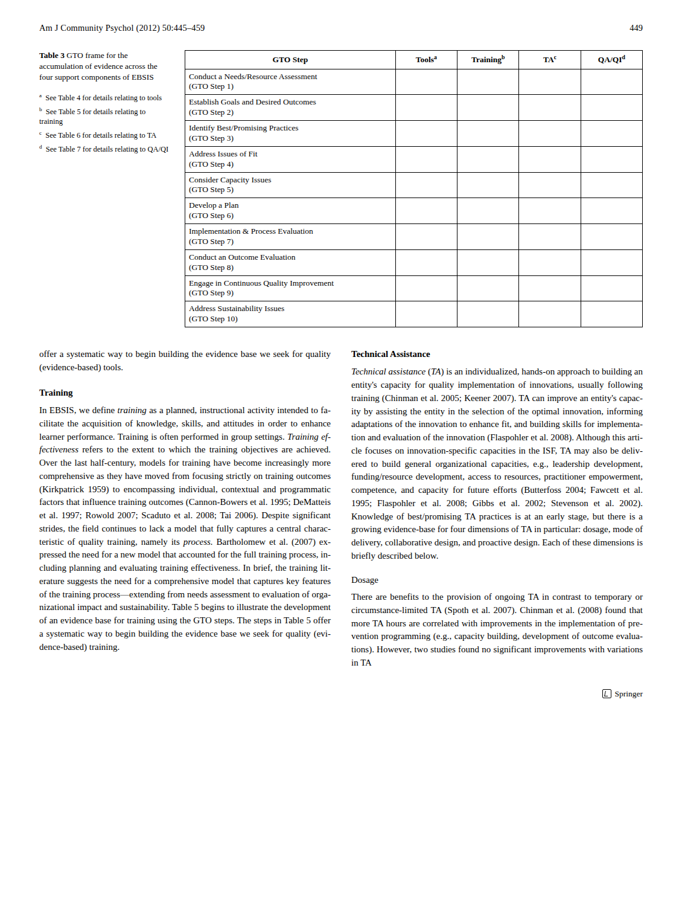Am J Community Psychol (2012) 50:445–459 449
Table 3 GTO frame for the accumulation of evidence across the four support components of EBSIS
a See Table 4 for details relating to tools
b See Table 5 for details relating to training
c See Table 6 for details relating to TA
d See Table 7 for details relating to QA/QI
| GTO Step | Tools a | Training b | TA c | QA/QI d |
| --- | --- | --- | --- | --- |
| Conduct a Needs/Resource Assessment (GTO Step 1) | | | | |
| Establish Goals and Desired Outcomes (GTO Step 2) | | | | |
| Identify Best/Promising Practices (GTO Step 3) | | | | |
| Address Issues of Fit (GTO Step 4) | | | | |
| Consider Capacity Issues (GTO Step 5) | | | | |
| Develop a Plan (GTO Step 6) | | | | |
| Implementation & Process Evaluation (GTO Step 7) | | | | |
| Conduct an Outcome Evaluation (GTO Step 8) | | | | |
| Engage in Continuous Quality Improvement (GTO Step 9) | | | | |
| Address Sustainability Issues (GTO Step 10) | | | | |
offer a systematic way to begin building the evidence base we seek for quality (evidence-based) tools.
Training
In EBSIS, we define training as a planned, instructional activity intended to facilitate the acquisition of knowledge, skills, and attitudes in order to enhance learner performance. Training is often performed in group settings. Training effectiveness refers to the extent to which the training objectives are achieved. Over the last half-century, models for training have become increasingly more comprehensive as they have moved from focusing strictly on training outcomes (Kirkpatrick 1959) to encompassing individual, contextual and programmatic factors that influence training outcomes (Cannon-Bowers et al. 1995; DeMatteis et al. 1997; Rowold 2007; Scaduto et al. 2008; Tai 2006). Despite significant strides, the field continues to lack a model that fully captures a central characteristic of quality training, namely its process. Bartholomew et al. (2007) expressed the need for a new model that accounted for the full training process, including planning and evaluating training effectiveness. In brief, the training literature suggests the need for a comprehensive model that captures key features of the training process—extending from needs assessment to evaluation of organizational impact and sustainability. Table 5 begins to illustrate the development of an evidence base for training using the GTO steps. The steps in Table 5 offer a systematic way to begin building the evidence base we seek for quality (evidence-based) training.
Technical Assistance
Technical assistance (TA) is an individualized, hands-on approach to building an entity's capacity for quality implementation of innovations, usually following training (Chinman et al. 2005; Keener 2007). TA can improve an entity's capacity by assisting the entity in the selection of the optimal innovation, informing adaptations of the innovation to enhance fit, and building skills for implementation and evaluation of the innovation (Flaspohler et al. 2008). Although this article focuses on innovation-specific capacities in the ISF, TA may also be delivered to build general organizational capacities, e.g., leadership development, funding/resource development, access to resources, practitioner empowerment, competence, and capacity for future efforts (Butterfoss 2004; Fawcett et al. 1995; Flaspohler et al. 2008; Gibbs et al. 2002; Stevenson et al. 2002). Knowledge of best/promising TA practices is at an early stage, but there is a growing evidence-base for four dimensions of TA in particular: dosage, mode of delivery, collaborative design, and proactive design. Each of these dimensions is briefly described below.
Dosage
There are benefits to the provision of ongoing TA in contrast to temporary or circumstance-limited TA (Spoth et al. 2007). Chinman et al. (2008) found that more TA hours are correlated with improvements in the implementation of prevention programming (e.g., capacity building, development of outcome evaluations). However, two studies found no significant improvements with variations in TA
Springer